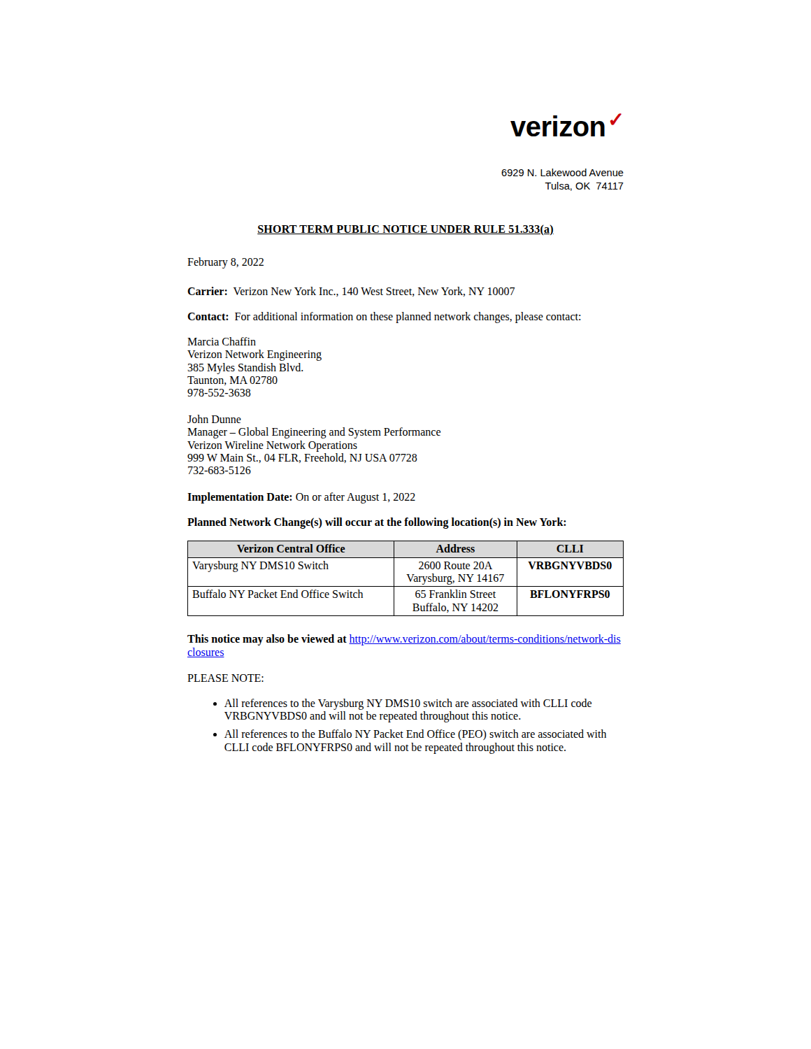verizon✓
6929 N. Lakewood Avenue
Tulsa, OK 74117
SHORT TERM PUBLIC NOTICE UNDER RULE 51.333(a)
February 8, 2022
Carrier: Verizon New York Inc., 140 West Street, New York, NY 10007
Contact: For additional information on these planned network changes, please contact:
Marcia Chaffin
Verizon Network Engineering
385 Myles Standish Blvd.
Taunton, MA 02780
978-552-3638
John Dunne
Manager – Global Engineering and System Performance
Verizon Wireline Network Operations
999 W Main St., 04 FLR, Freehold, NJ USA 07728
732-683-5126
Implementation Date: On or after August 1, 2022
Planned Network Change(s) will occur at the following location(s) in New York:
| Verizon Central Office | Address | CLLI |
| --- | --- | --- |
| Varysburg NY DMS10 Switch | 2600 Route 20A Varysburg, NY 14167 | VRBGNYVBDS0 |
| Buffalo NY Packet End Office Switch | 65 Franklin Street Buffalo, NY 14202 | BFLONYFRPS0 |
This notice may also be viewed at http://www.verizon.com/about/terms-conditions/network-disclosures
PLEASE NOTE:
All references to the Varysburg NY DMS10 switch are associated with CLLI code VRBGNYVBDS0 and will not be repeated throughout this notice.
All references to the Buffalo NY Packet End Office (PEO) switch are associated with CLLI code BFLONYFRPS0 and will not be repeated throughout this notice.